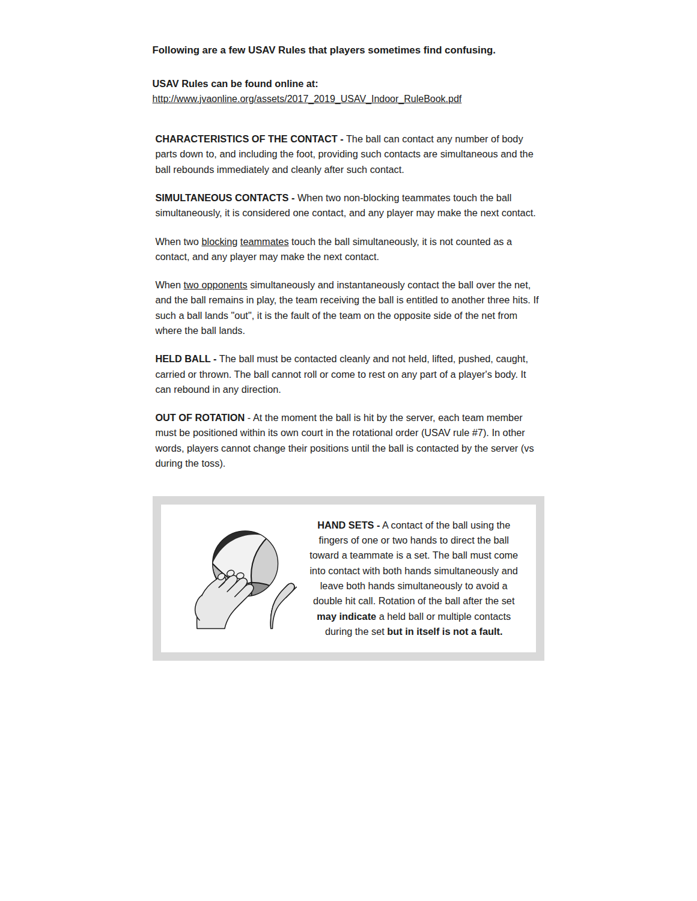Following are a few USAV Rules that players sometimes find confusing.
USAV Rules can be found online at: http://www.jvaonline.org/assets/2017_2019_USAV_Indoor_RuleBook.pdf
CHARACTERISTICS OF THE CONTACT - The ball can contact any number of body parts down to, and including the foot, providing such contacts are simultaneous and the ball rebounds immediately and cleanly after such contact.
SIMULTANEOUS CONTACTS - When two non-blocking teammates touch the ball simultaneously, it is considered one contact, and any player may make the next contact.
When two blocking teammates touch the ball simultaneously, it is not counted as a contact, and any player may make the next contact.
When two opponents simultaneously and instantaneously contact the ball over the net, and the ball remains in play, the team receiving the ball is entitled to another three hits. If such a ball lands "out", it is the fault of the team on the opposite side of the net from where the ball lands.
HELD BALL - The ball must be contacted cleanly and not held, lifted, pushed, caught, carried or thrown. The ball cannot roll or come to rest on any part of a player's body. It can rebound in any direction.
OUT OF ROTATION - At the moment the ball is hit by the server, each team member must be positioned within its own court in the rotational order (USAV rule #7). In other words, players cannot change their positions until the ball is contacted by the server (vs during the toss).
HAND SETS - A contact of the ball using the fingers of one or two hands to direct the ball toward a teammate is a set. The ball must come into contact with both hands simultaneously and leave both hands simultaneously to avoid a double hit call. Rotation of the ball after the set may indicate a held ball or multiple contacts during the set but in itself is not a fault.